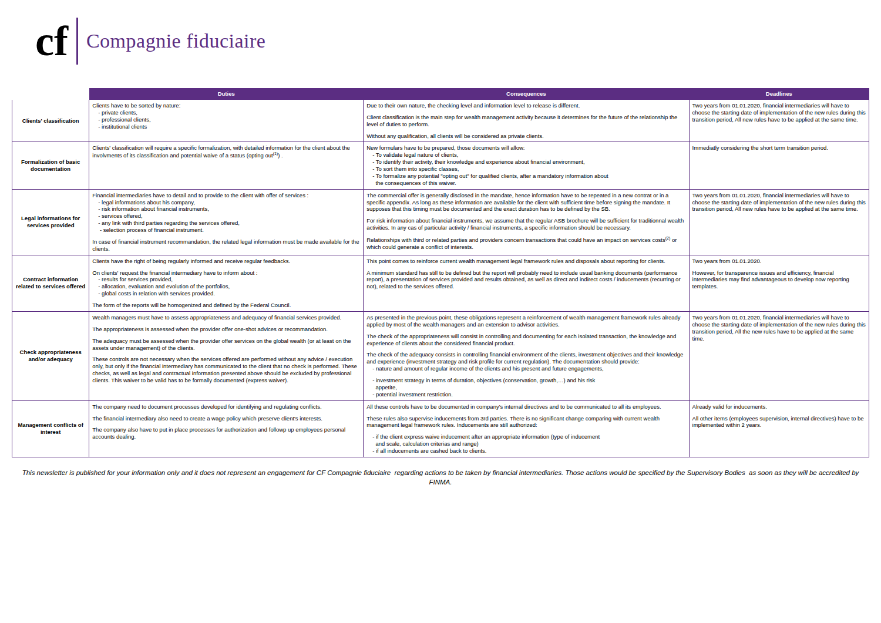cf Compagnie fiduciaire
| | Duties | Consequences | Deadlines |
| --- | --- | --- | --- |
| Clients' classification | Clients have to be sorted by nature: - private clients, - professional clients, - institutional clients | Due to their own nature, the checking level and information level to release is different. Client classification is the main step for wealth management activity because it determines for the future of the relationship the level of duties to perform. Without any qualification, all clients will be considered as private clients. | Two years from 01.01.2020, financial intermediaries will have to choose the starting date of implementation of the new rules during this transition period, All new rules have to be applied at the same time. |
| Formalization of basic documentation | Clients' classification will require a specific formalization, with detailed information for the client about the involvments of its classification and potential waive of a status (opting out (1) ) . | New formulars have to be prepared, those documents will allow: - To validate legal nature of clients, - To identify their activity, their knowledge and experience about financial environment, - To sort them into specific classes, - To formalize any potential "opting out" for qualified clients, after a mandatory information about the consequences of this waiver. | Immediatly considering the short term transition period. |
| Legal informations for services provided | Financial intermediaries have to detail and to provide to the client with offer of services : - legal informations about his company, - risk information about financial instruments, - services offered, - any link with third parties regarding the services offered, - selection process of financial instrument. In case of financial instrument recommandation, the related legal information must be made available for the clients. | The commercial offer is generally disclosed in the mandate, hence information have to be repeated in a new contrat or in a specific appendix. As long as these information are available for the client with sufficient time before signing the mandate. It supposes that this timing must be documented and the exact duration has to be defined by the SB. For risk information about financial instruments, we assume that the regular ASB brochure will be sufficient for traditionnal wealth activities. In any cas of particular activity / financial instruments, a specific information should be necessary. Relationships with third or related parties and providers concern transactions that could have an impact on services costs (2) or which could generate a conflict of interests. | Two years from 01.01.2020, financial intermediaries will have to choose the starting date of implementation of the new rules during this transition period, All new rules have to be applied at the same time. |
| Contract information related to services offered | Clients have the right of being regularly informed and receive regular feedbacks. On clients' request the financial intermediary have to inform about : - results for services provided, - allocation, evaluation and evolution of the portfolios, - global costs in relation with services provided. The form of the reports will be homogenized and defined by the Federal Council. | This point comes to reinforce current wealth management legal framework rules and disposals about reporting for clients. A minimum standard has still to be defined but the report will probably need to include usual banking documents (performance report), a presentation of services provided and results obtained, as well as direct and indirect costs / inducements (recurring or not), related to the services offered. | Two years from 01.01.2020. However, for transparence issues and efficiency, financial intermediaries may find advantageous to develop now reporting templates. |
| Check appropriateness and/or adequacy | Wealth managers must have to assess appropriateness and adequacy of financial services provided. The appropriateness is assessed when the provider offer one-shot advices or recommandation. The adequacy must be assessed when the provider offer services on the global wealth (or at least on the assets under management) of the clients. These controls are not necessary when the services offered are performed without any advice / execution only, but only if the financial intermediary has communicated to the client that no check is performed. These checks, as well as legal and contractual information presented above should be excluded by professional clients. This waiver to be valid has to be formally documented (express waiver). | As presented in the previous point, these obligations represent a reinforcement of wealth management framework rules already applied by most of the wealth managers and an extension to advisor activities. The check of the appropriateness will consist in controlling and documenting for each isolated transaction, the knowledge and experience of clients about the considered financial product. The check of the adequacy consists in controlling financial environment of the clients, investment objectives and their knowledge and experience (investment strategy and risk profile for current regulation). The documentation should provide: - nature and amount of regular income of the clients and his present and future engagements, - investment strategy in terms of duration, objectives (conservation, growth,…) and his risk appetite, - potential investment restriction. | Two years from 01.01.2020, financial intermediaries will have to choose the starting date of implementation of the new rules during this transition period, All the new rules have to be applied at the same time. |
| Management conflicts of interest | The company need to document processes developed for identifying and regulating conflicts. The financial intermediary also need to create a wage policy which preserve client's interests. The company also have to put in place processes for authorization and followp up employees personal accounts dealing. | All these controls have to be documented in company's internal directives and to be communicated to all its employees. These rules also supervise inducements from 3rd parties. There is no significant change comparing with current wealth management legal framework rules. Inducements are still authorized: - if the client express waive inducement after an appropriate information (type of inducement and scale, calculation criterias and range) - if all inducements are cashed back to clients. | Already valid for inducements. All other items (employees supervision, internal directives) have to be implemented within 2 years. |
This newsletter is published for your information only and it does not represent an engagement for CF Compagnie fiduciaire regarding actions to be taken by financial intermediaries. Those actions would be specified by the Supervisory Bodies as soon as they will be accredited by FINMA.